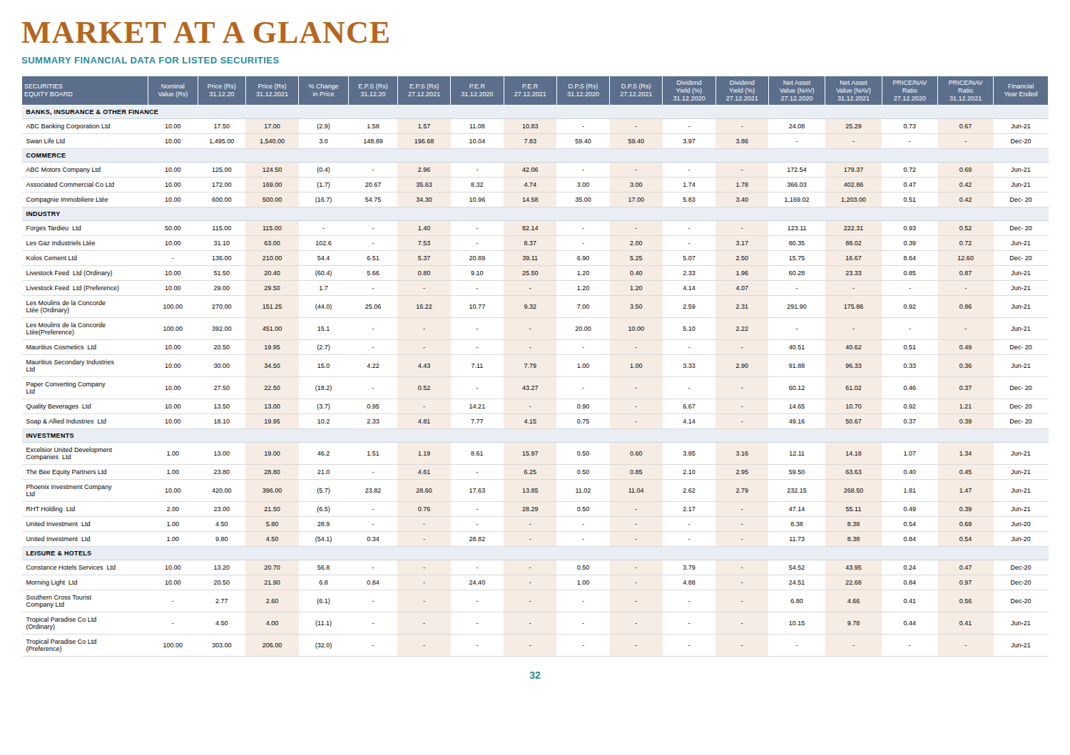MARKET AT A GLANCE
SUMMARY FINANCIAL DATA FOR LISTED SECURITIES
| SECURITIES EQUITY BOARD | Nominal Value (Rs) | Price (Rs) 31.12.20 | Price (Rs) 31.12.2021 | % Change in Price | E.P.S (Rs) 31.12.20 | E.P.S (Rs) 27.12.2021 | P.E.R 31.12.2020 | P.E.R 27.12.2021 | D.P.S (Rs) 31.12.2020 | D.P.S (Rs) 27.12.2021 | Dividend Yield (%) 31.12.2020 | Dividend Yield (%) 27.12.2021 | Net Asset Value (NAV) 27.12.2020 | Net Asset Value (NAV) 31.12.2021 | PRICE/NAV Ratio 27.12.2020 | PRICE/NAV Ratio 31.12.2021 | Financial Year Ended |
| --- | --- | --- | --- | --- | --- | --- | --- | --- | --- | --- | --- | --- | --- | --- | --- | --- | --- |
| BANKS, INSURANCE & OTHER FINANCE |
| ABC Banking Corporation Ltd | 10.00 | 17.50 | 17.00 | (2.9) | 1.58 | 1.57 | 11.08 | 10.83 | - | - | - | - | 24.08 | 25.29 | 0.73 | 0.67 | Jun-21 |
| Swan Life Ltd | 10.00 | 1,495.00 | 1,540.00 | 3.0 | 148.89 | 196.68 | 10.04 | 7.83 | 59.40 | 59.40 | 3.97 | 3.86 | - | - | - | - | Dec-20 |
| COMMERCE |
| ABC Motors Company Ltd | 10.00 | 125.00 | 124.50 | (0.4) | - | 2.96 | - | 42.06 | - | - | - | - | 172.54 | 179.37 | 0.72 | 0.69 | Jun-21 |
| Associated Commercial Co Ltd | 10.00 | 172.00 | 169.00 | (1.7) | 20.67 | 35.63 | 8.32 | 4.74 | 3.00 | 3.00 | 1.74 | 1.78 | 366.03 | 402.86 | 0.47 | 0.42 | Jun-21 |
| Compagnie Immobiliere Ltée | 10.00 | 600.00 | 500.00 | (16.7) | 54.75 | 34.30 | 10.96 | 14.58 | 35.00 | 17.00 | 5.83 | 3.40 | 1,169.02 | 1,203.00 | 0.51 | 0.42 | Dec- 20 |
| INDUSTRY |
| Forges Tardieu Ltd | 50.00 | 115.00 | 115.00 | - | - | 1.40 | - | 82.14 | - | - | - | - | 123.11 | 222.31 | 0.93 | 0.52 | Dec- 20 |
| Les Gaz Industriels Ltée | 10.00 | 31.10 | 63.00 | 102.6 | - | 7.53 | - | 8.37 | - | 2.00 | - | 3.17 | 80.35 | 88.02 | 0.39 | 0.72 | Jun-21 |
| Kolos Cement Ltd | - | 136.00 | 210.00 | 54.4 | 6.51 | 5.37 | 20.89 | 39.11 | 6.90 | 5.25 | 5.07 | 2.50 | 15.75 | 16.67 | 8.64 | 12.60 | Dec- 20 |
| Livestock Feed Ltd (Ordinary) | 10.00 | 51.50 | 20.40 | (60.4) | 5.66 | 0.80 | 9.10 | 25.50 | 1.20 | 0.40 | 2.33 | 1.96 | 60.28 | 23.33 | 0.85 | 0.87 | Jun-21 |
| Livestock Feed Ltd (Preference) | 10.00 | 29.00 | 29.50 | 1.7 | - | - | - | - | 1.20 | 1.20 | 4.14 | 4.07 | - | - | - | - | Jun-21 |
| Les Moulins de la Concorde Ltée (Ordinary) | 100.00 | 270.00 | 151.25 | (44.0) | 25.06 | 16.22 | 10.77 | 9.32 | 7.00 | 3.50 | 2.59 | 2.31 | 291.90 | 175.86 | 0.92 | 0.86 | Jun-21 |
| Les Moulins de la Concorde Ltée(Preference) | 100.00 | 392.00 | 451.00 | 15.1 | - | - | - | - | 20.00 | 10.00 | 5.10 | 2.22 | - | - | - | - | Jun-21 |
| Mauritius Cosmetics Ltd | 10.00 | 20.50 | 19.95 | (2.7) | - | - | - | - | - | - | - | - | 40.51 | 40.62 | 0.51 | 0.49 | Dec- 20 |
| Mauritius Secondary Industries Ltd | 10.00 | 30.00 | 34.50 | 15.0 | 4.22 | 4.43 | 7.11 | 7.79 | 1.00 | 1.00 | 3.33 | 2.90 | 91.88 | 96.33 | 0.33 | 0.36 | Jun-21 |
| Paper Converting Company Ltd | 10.00 | 27.50 | 22.50 | (18.2) | - | 0.52 | - | 43.27 | - | - | - | - | 60.12 | 61.02 | 0.46 | 0.37 | Dec- 20 |
| Quality Beverages Ltd | 10.00 | 13.50 | 13.00 | (3.7) | 0.95 | - | 14.21 | - | 0.90 | - | 6.67 | - | 14.65 | 10.70 | 0.92 | 1.21 | Dec- 20 |
| Soap & Allied Industries Ltd | 10.00 | 18.10 | 19.95 | 10.2 | 2.33 | 4.81 | 7.77 | 4.15 | 0.75 | - | 4.14 | - | 49.16 | 50.67 | 0.37 | 0.39 | Dec- 20 |
| INVESTMENTS |
| Excelsior United Development Companies Ltd | 1.00 | 13.00 | 19.00 | 46.2 | 1.51 | 1.19 | 8.61 | 15.97 | 0.50 | 0.60 | 3.85 | 3.16 | 12.11 | 14.18 | 1.07 | 1.34 | Jun-21 |
| The Bee Equity Partners Ltd | 1.00 | 23.80 | 28.80 | 21.0 | - | 4.61 | - | 6.25 | 0.50 | 0.85 | 2.10 | 2.95 | 59.50 | 63.63 | 0.40 | 0.45 | Jun-21 |
| Phoenix Investment Company Ltd | 10.00 | 420.00 | 396.00 | (5.7) | 23.82 | 28.60 | 17.63 | 13.85 | 11.02 | 11.04 | 2.62 | 2.79 | 232.15 | 268.50 | 1.81 | 1.47 | Jun-21 |
| RHT Holding Ltd | 2.00 | 23.00 | 21.50 | (6.5) | - | 0.76 | - | 28.29 | 0.50 | - | 2.17 | - | 47.14 | 55.11 | 0.49 | 0.39 | Jun-21 |
| United Investment Ltd | 1.00 | 4.50 | 5.80 | 28.9 | - | - | - | - | - | - | - | - | 8.38 | 8.38 | 0.54 | 0.69 | Jun-20 |
| United Investment Ltd | 1.00 | 9.80 | 4.50 | (54.1) | 0.34 | - | 28.82 | - | - | - | - | - | 11.73 | 8.38 | 0.84 | 0.54 | Jun-20 |
| LEISURE & HOTELS |
| Constance Hotels Services Ltd | 10.00 | 13.20 | 20.70 | 56.8 | - | - | - | - | 0.50 | - | 3.79 | - | 54.52 | 43.95 | 0.24 | 0.47 | Dec-20 |
| Morning Light Ltd | 10.00 | 20.50 | 21.90 | 6.8 | 0.84 | - | 24.40 | - | 1.00 | - | 4.88 | - | 24.51 | 22.68 | 0.84 | 0.97 | Dec-20 |
| Southern Cross Tourist Company Ltd | - | 2.77 | 2.60 | (6.1) | - | - | - | - | - | - | - | - | 6.80 | 4.66 | 0.41 | 0.56 | Dec-20 |
| Tropical Paradise Co Ltd (Ordinary) | - | 4.50 | 4.00 | (11.1) | - | - | - | - | - | - | - | - | 10.15 | 9.78 | 0.44 | 0.41 | Jun-21 |
| Tropical Paradise Co Ltd (Preference) | 100.00 | 303.00 | 206.00 | (32.0) | - | - | - | - | - | - | - | - | - | - | - | - | Jun-21 |
32